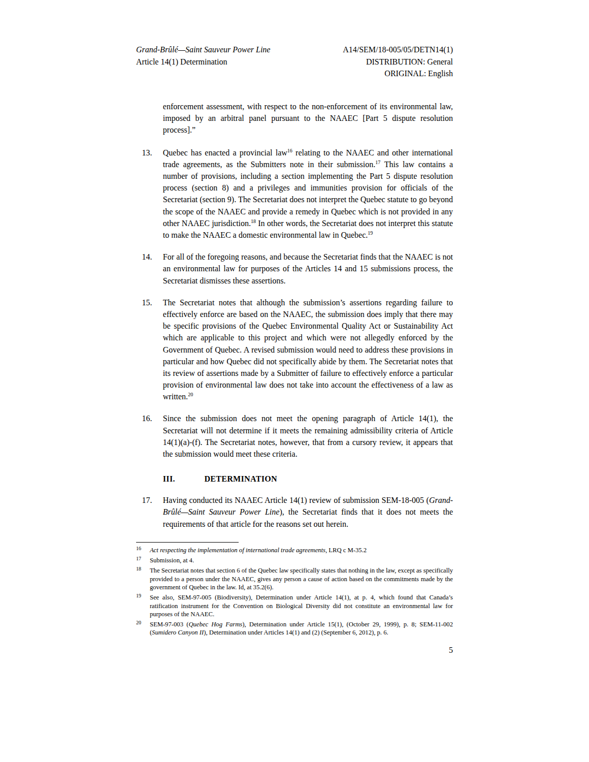Grand-Brûlé—Saint Sauveur Power Line
Article 14(1) Determination
A14/SEM/18-005/05/DETN14(1)
DISTRIBUTION: General
ORIGINAL: English
enforcement assessment, with respect to the non-enforcement of its environmental law, imposed by an arbitral panel pursuant to the NAAEC [Part 5 dispute resolution process].”
Quebec has enacted a provincial law16 relating to the NAAEC and other international trade agreements, as the Submitters note in their submission.17 This law contains a number of provisions, including a section implementing the Part 5 dispute resolution process (section 8) and a privileges and immunities provision for officials of the Secretariat (section 9). The Secretariat does not interpret the Quebec statute to go beyond the scope of the NAAEC and provide a remedy in Quebec which is not provided in any other NAAEC jurisdiction.18 In other words, the Secretariat does not interpret this statute to make the NAAEC a domestic environmental law in Quebec.19
For all of the foregoing reasons, and because the Secretariat finds that the NAAEC is not an environmental law for purposes of the Articles 14 and 15 submissions process, the Secretariat dismisses these assertions.
The Secretariat notes that although the submission’s assertions regarding failure to effectively enforce are based on the NAAEC, the submission does imply that there may be specific provisions of the Quebec Environmental Quality Act or Sustainability Act which are applicable to this project and which were not allegedly enforced by the Government of Quebec. A revised submission would need to address these provisions in particular and how Quebec did not specifically abide by them. The Secretariat notes that its review of assertions made by a Submitter of failure to effectively enforce a particular provision of environmental law does not take into account the effectiveness of a law as written.20
Since the submission does not meet the opening paragraph of Article 14(1), the Secretariat will not determine if it meets the remaining admissibility criteria of Article 14(1)(a)-(f). The Secretariat notes, however, that from a cursory review, it appears that the submission would meet these criteria.
III. DETERMINATION
Having conducted its NAAEC Article 14(1) review of submission SEM-18-005 (Grand-Brûlé—Saint Sauveur Power Line), the Secretariat finds that it does not meets the requirements of that article for the reasons set out herein.
Act respecting the implementation of international trade agreements, LRQ c M-35.2
Submission, at 4.
The Secretariat notes that section 6 of the Quebec law specifically states that nothing in the law, except as specifically provided to a person under the NAAEC, gives any person a cause of action based on the commitments made by the government of Quebec in the law. Id, at 35.2(6).
See also, SEM-97-005 (Biodiversity), Determination under Article 14(1), at p. 4, which found that Canada’s ratification instrument for the Convention on Biological Diversity did not constitute an environmental law for purposes of the NAAEC.
SEM-97-003 (Quebec Hog Farms), Determination under Article 15(1), (October 29, 1999), p. 8; SEM-11-002 (Sumidero Canyon II), Determination under Articles 14(1) and (2) (September 6, 2012), p. 6.
5